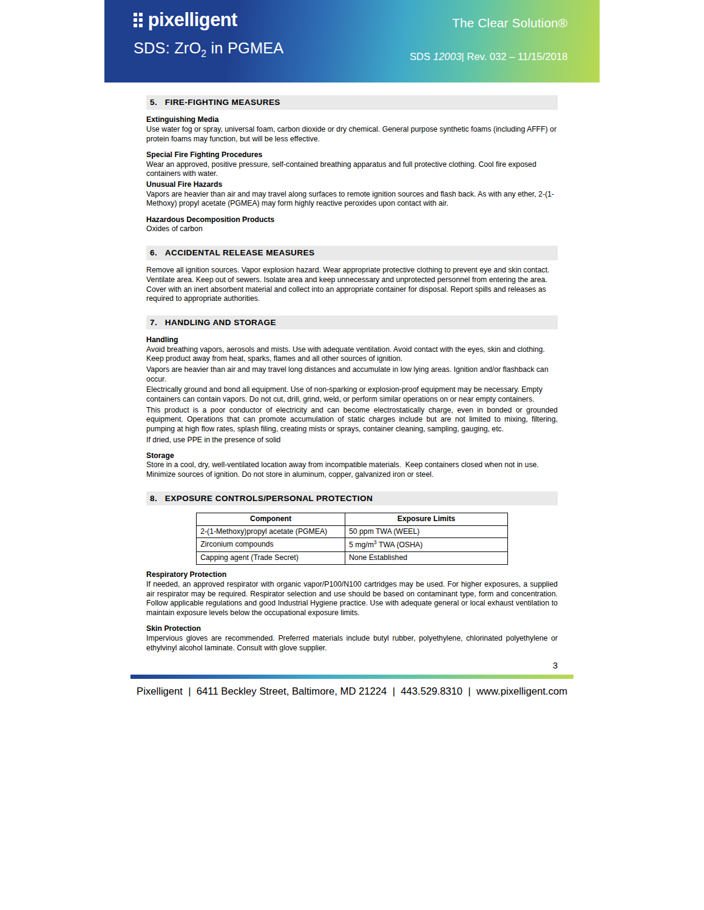pixelligent
The Clear Solution®
SDS: ZrO2 in PGMEA
SDS 12003| Rev. 032 – 11/15/2018
5. Fire-Fighting Measures
Extinguishing Media
Use water fog or spray, universal foam, carbon dioxide or dry chemical. General purpose synthetic foams (including AFFF) or protein foams may function, but will be less effective.
Special Fire Fighting Procedures
Wear an approved, positive pressure, self-contained breathing apparatus and full protective clothing. Cool fire exposed containers with water.
Unusual Fire Hazards
Vapors are heavier than air and may travel along surfaces to remote ignition sources and flash back. As with any ether, 2-(1-Methoxy) propyl acetate (PGMEA) may form highly reactive peroxides upon contact with air.
Hazardous Decomposition Products
Oxides of carbon
6. Accidental Release Measures
Remove all ignition sources. Vapor explosion hazard. Wear appropriate protective clothing to prevent eye and skin contact. Ventilate area. Keep out of sewers. Isolate area and keep unnecessary and unprotected personnel from entering the area. Cover with an inert absorbent material and collect into an appropriate container for disposal. Report spills and releases as required to appropriate authorities.
7. Handling and Storage
Handling
Avoid breathing vapors, aerosols and mists. Use with adequate ventilation. Avoid contact with the eyes, skin and clothing. Keep product away from heat, sparks, flames and all other sources of ignition.
Vapors are heavier than air and may travel long distances and accumulate in low lying areas. Ignition and/or flashback can occur.
Electrically ground and bond all equipment. Use of non-sparking or explosion-proof equipment may be necessary. Empty containers can contain vapors. Do not cut, drill, grind, weld, or perform similar operations on or near empty containers.
This product is a poor conductor of electricity and can become electrostatically charge, even in bonded or grounded equipment. Operations that can promote accumulation of static charges include but are not limited to mixing, filtering, pumping at high flow rates, splash filing, creating mists or sprays, container cleaning, sampling, gauging, etc.
If dried, use PPE in the presence of solid
Storage
Store in a cool, dry, well-ventilated location away from incompatible materials. Keep containers closed when not in use. Minimize sources of ignition. Do not store in aluminum, copper, galvanized iron or steel.
8. Exposure Controls/Personal Protection
| Component | Exposure Limits |
| --- | --- |
| 2-(1-Methoxy)propyl acetate (PGMEA) | 50 ppm TWA (WEEL) |
| Zirconium compounds | 5 mg/m 3 TWA (OSHA) |
| Capping agent (Trade Secret) | None Established |
Respiratory Protection
If needed, an approved respirator with organic vapor/P100/N100 cartridges may be used. For higher exposures, a supplied air respirator may be required. Respirator selection and use should be based on contaminant type, form and concentration. Follow applicable regulations and good Industrial Hygiene practice. Use with adequate general or local exhaust ventilation to maintain exposure levels below the occupational exposure limits.
Skin Protection
Impervious gloves are recommended. Preferred materials include butyl rubber, polyethylene, chlorinated polyethylene or ethylvinyl alcohol laminate. Consult with glove supplier.
3
Pixelligent | 6411 Beckley Street, Baltimore, MD 21224 | 443.529.8310 | www.pixelligent.com